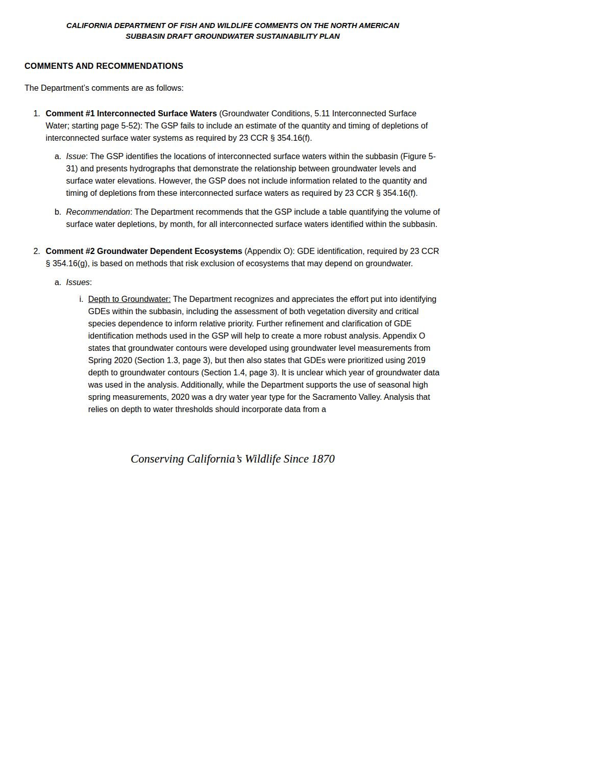CALIFORNIA DEPARTMENT OF FISH AND WILDLIFE COMMENTS ON THE NORTH AMERICAN SUBBASIN DRAFT GROUNDWATER SUSTAINABILITY PLAN
COMMENTS AND RECOMMENDATIONS
The Department’s comments are as follows:
Comment #1 Interconnected Surface Waters (Groundwater Conditions, 5.11 Interconnected Surface Water; starting page 5-52): The GSP fails to include an estimate of the quantity and timing of depletions of interconnected surface water systems as required by 23 CCR § 354.16(f).
Issue: The GSP identifies the locations of interconnected surface waters within the subbasin (Figure 5-31) and presents hydrographs that demonstrate the relationship between groundwater levels and surface water elevations. However, the GSP does not include information related to the quantity and timing of depletions from these interconnected surface waters as required by 23 CCR § 354.16(f).
Recommendation: The Department recommends that the GSP include a table quantifying the volume of surface water depletions, by month, for all interconnected surface waters identified within the subbasin.
Comment #2 Groundwater Dependent Ecosystems (Appendix O): GDE identification, required by 23 CCR § 354.16(g), is based on methods that risk exclusion of ecosystems that may depend on groundwater.
Issues:
Depth to Groundwater: The Department recognizes and appreciates the effort put into identifying GDEs within the subbasin, including the assessment of both vegetation diversity and critical species dependence to inform relative priority. Further refinement and clarification of GDE identification methods used in the GSP will help to create a more robust analysis. Appendix O states that groundwater contours were developed using groundwater level measurements from Spring 2020 (Section 1.3, page 3), but then also states that GDEs were prioritized using 2019 depth to groundwater contours (Section 1.4, page 3). It is unclear which year of groundwater data was used in the analysis. Additionally, while the Department supports the use of seasonal high spring measurements, 2020 was a dry water year type for the Sacramento Valley. Analysis that relies on depth to water thresholds should incorporate data from a
Conserving California’s Wildlife Since 1870